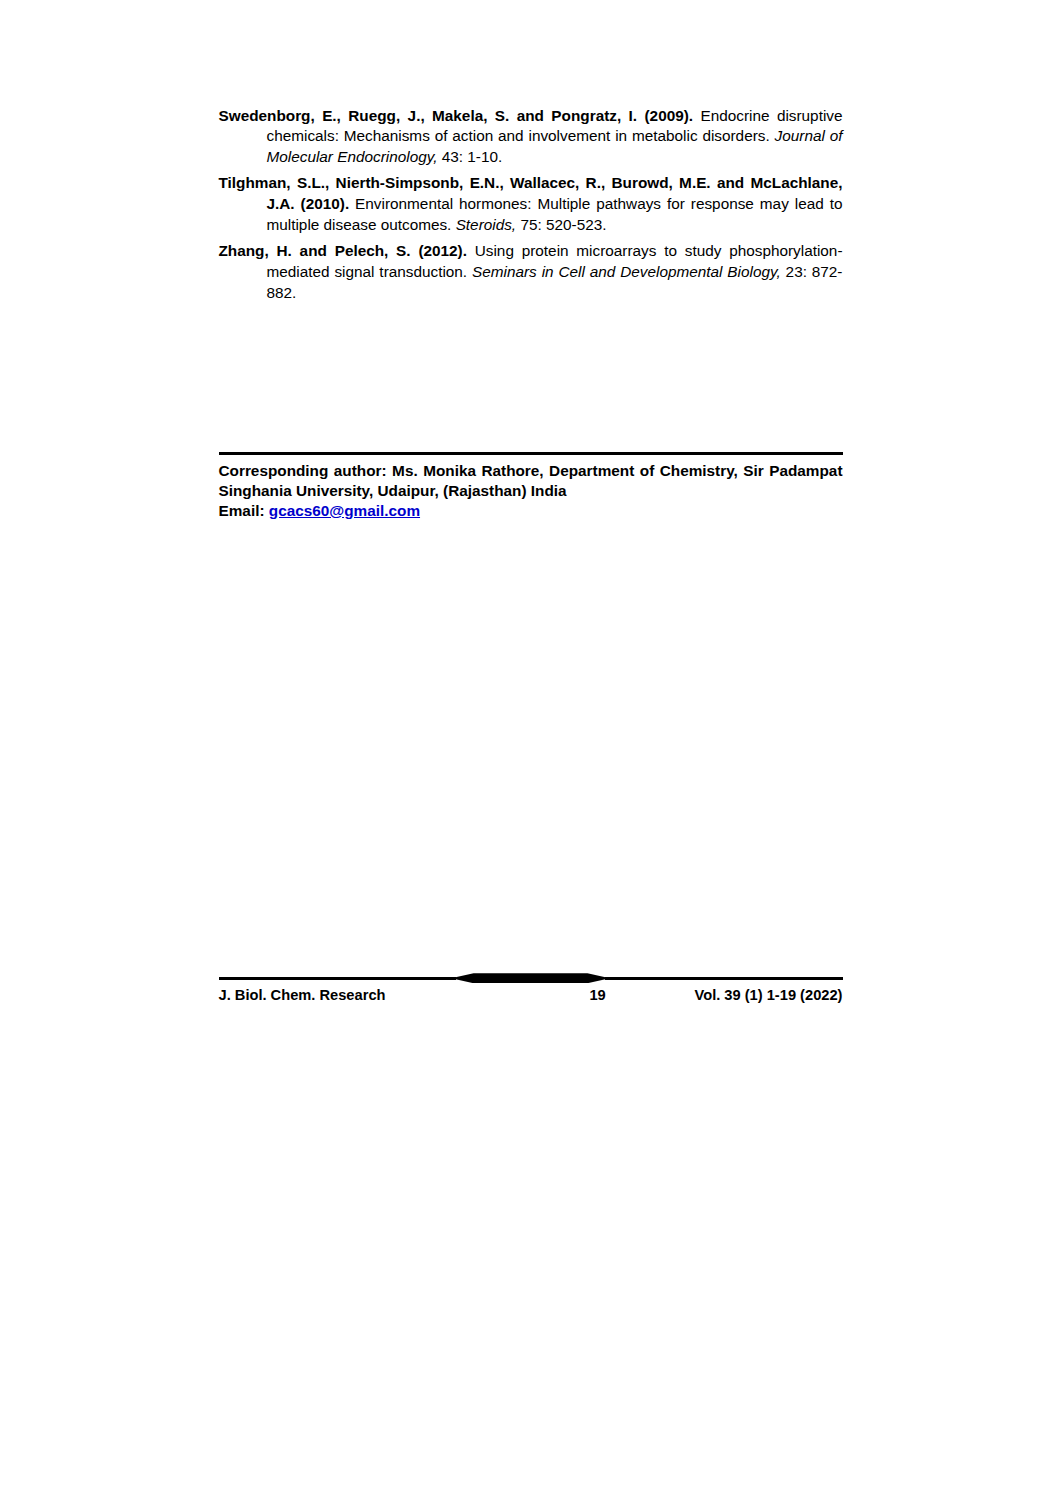Swedenborg, E., Ruegg, J., Makela, S. and Pongratz, I. (2009). Endocrine disruptive chemicals: Mechanisms of action and involvement in metabolic disorders. Journal of Molecular Endocrinology, 43: 1-10.
Tilghman, S.L., Nierth-Simpsonb, E.N., Wallacec, R., Burowd, M.E. and McLachlane, J.A. (2010). Environmental hormones: Multiple pathways for response may lead to multiple disease outcomes. Steroids, 75: 520-523.
Zhang, H. and Pelech, S. (2012). Using protein microarrays to study phosphorylation-mediated signal transduction. Seminars in Cell and Developmental Biology, 23: 872-882.
Corresponding author: Ms. Monika Rathore, Department of Chemistry, Sir Padampat Singhania University, Udaipur, (Rajasthan) India
Email: gcacs60@gmail.com
J. Biol. Chem. Research 19 Vol. 39 (1) 1-19 (2022)